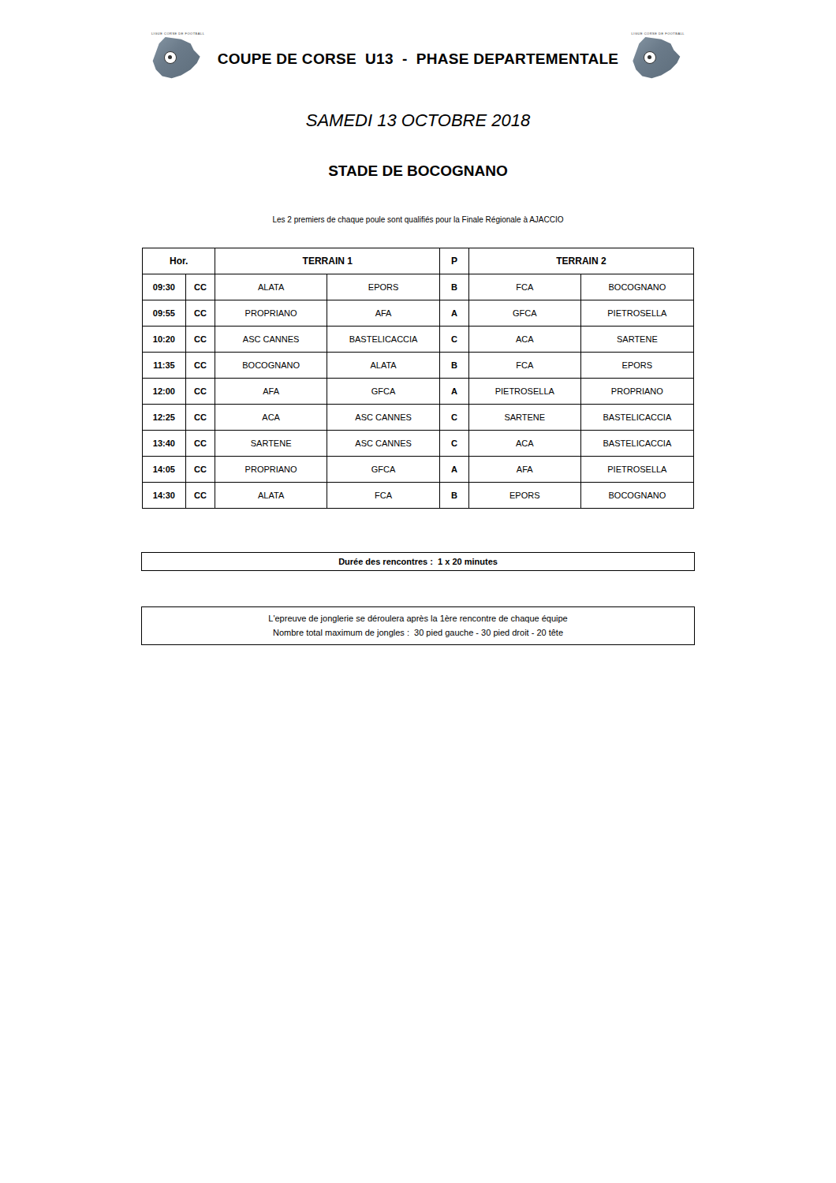LIGUE CORSE DE FOOTBALL
COUPE DE CORSE U13 - PHASE DEPARTEMENTALE
LIGUE CORSE DE FOOTBALL
SAMEDI 13 OCTOBRE 2018
STADE DE BOCOGNANO
Les 2 premiers de chaque poule sont qualifiés pour la Finale Régionale à AJACCIO
| Hor. | TERRAIN 1 | P | TERRAIN 2 |
| --- | --- | --- | --- |
| 09:30 | CC | ALATA | EPORS | B | FCA | BOCOGNANO |
| 09:55 | CC | PROPRIANO | AFA | A | GFCA | PIETROSELLA |
| 10:20 | CC | ASC CANNES | BASTELICACCIA | C | ACA | SARTENE |
| 11:35 | CC | BOCOGNANO | ALATA | B | FCA | EPORS |
| 12:00 | CC | AFA | GFCA | A | PIETROSELLA | PROPRIANO |
| 12:25 | CC | ACA | ASC CANNES | C | SARTENE | BASTELICACCIA |
| 13:40 | CC | SARTENE | ASC CANNES | C | ACA | BASTELICACCIA |
| 14:05 | CC | PROPRIANO | GFCA | A | AFA | PIETROSELLA |
| 14:30 | CC | ALATA | FCA | B | EPORS | BOCOGNANO |
Durée des rencontres : 1 x 20 minutes
L'epreuve de jonglerie se déroulera après la 1ère rencontre de chaque équipe
Nombre total maximum de jongles : 30 pied gauche - 30 pied droit - 20 tête